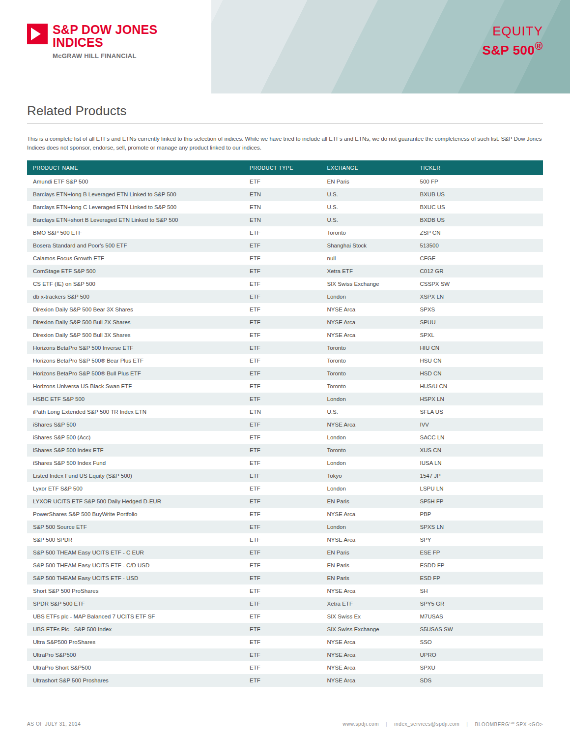S&P DOW JONES
INDICES
McGRAW HILL FINANCIAL
EQUITY
S&P 500®
Related Products
This is a complete list of all ETFs and ETNs currently linked to this selection of indices. While we have tried to include all ETFs and ETNs, we do not guarantee the completeness of such list. S&P Dow Jones Indices does not sponsor, endorse, sell, promote or manage any product linked to our indices.
| Product Name | Product Type | Exchange | Ticker |
| --- | --- | --- | --- |
| Amundi ETF S&P 500 | ETF | EN Paris | 500 FP |
| Barclays ETN+long B Leveraged ETN Linked to S&P 500 | ETN | U.S. | BXUB US |
| Barclays ETN+long C Leveraged ETN Linked to S&P 500 | ETN | U.S. | BXUC US |
| Barclays ETN+short B Leveraged ETN Linked to S&P 500 | ETN | U.S. | BXDB US |
| BMO S&P 500 ETF | ETF | Toronto | ZSP CN |
| Bosera Standard and Poor's 500 ETF | ETF | Shanghai Stock | 513500 |
| Calamos Focus Growth ETF | ETF | null | CFGE |
| ComStage ETF S&P 500 | ETF | Xetra ETF | C012 GR |
| CS ETF (IE) on S&P 500 | ETF | SIX Swiss Exchange | CSSPX SW |
| db x-trackers S&P 500 | ETF | London | XSPX LN |
| Direxion Daily S&P 500 Bear 3X Shares | ETF | NYSE Arca | SPXS |
| Direxion Daily S&P 500 Bull 2X Shares | ETF | NYSE Arca | SPUU |
| Direxion Daily S&P 500 Bull 3X Shares | ETF | NYSE Arca | SPXL |
| Horizons BetaPro S&P 500 Inverse ETF | ETF | Toronto | HIU CN |
| Horizons BetaPro S&P 500® Bear Plus ETF | ETF | Toronto | HSU CN |
| Horizons BetaPro S&P 500® Bull Plus ETF | ETF | Toronto | HSD CN |
| Horizons Universa US Black Swan ETF | ETF | Toronto | HUS/U CN |
| HSBC ETF S&P 500 | ETF | London | HSPX LN |
| iPath Long Extended S&P 500 TR Index ETN | ETN | U.S. | SFLA US |
| iShares S&P 500 | ETF | NYSE Arca | IVV |
| iShares S&P 500 (Acc) | ETF | London | SACC LN |
| iShares S&P 500 Index ETF | ETF | Toronto | XUS CN |
| iShares S&P 500 Index Fund | ETF | London | IUSA LN |
| Listed Index Fund US Equity (S&P 500) | ETF | Tokyo | 1547 JP |
| Lyxor ETF S&P 500 | ETF | London | LSPU LN |
| LYXOR UCITS ETF S&P 500 Daily Hedged D-EUR | ETF | EN Paris | SP5H FP |
| PowerShares S&P 500 BuyWrite Portfolio | ETF | NYSE Arca | PBP |
| S&P 500 Source ETF | ETF | London | SPXS LN |
| S&P 500 SPDR | ETF | NYSE Arca | SPY |
| S&P 500 THEAM Easy UCITS ETF - C EUR | ETF | EN Paris | ESE FP |
| S&P 500 THEAM Easy UCITS ETF - C/D USD | ETF | EN Paris | ESDD FP |
| S&P 500 THEAM Easy UCITS ETF - USD | ETF | EN Paris | ESD FP |
| Short S&P 500 ProShares | ETF | NYSE Arca | SH |
| SPDR S&P 500 ETF | ETF | Xetra ETF | SPY5 GR |
| UBS ETFs plc - MAP Balanced 7 UCITS ETF SF | ETF | SIX Swiss Ex | M7USAS |
| UBS ETFs Plc - S&P 500 Index | ETF | SIX Swiss Exchange | S5USAS SW |
| Ultra S&P500 ProShares | ETF | NYSE Arca | SSO |
| UltraPro S&P500 | ETF | NYSE Arca | UPRO |
| UltraPro Short S&P500 | ETF | NYSE Arca | SPXU |
| Ultrashort S&P 500 Proshares | ETF | NYSE Arca | SDS |
AS OF JULY 31, 2014
www.spdji.com | index_services@spdji.com | BLOOMBERGSM SPX <GO>